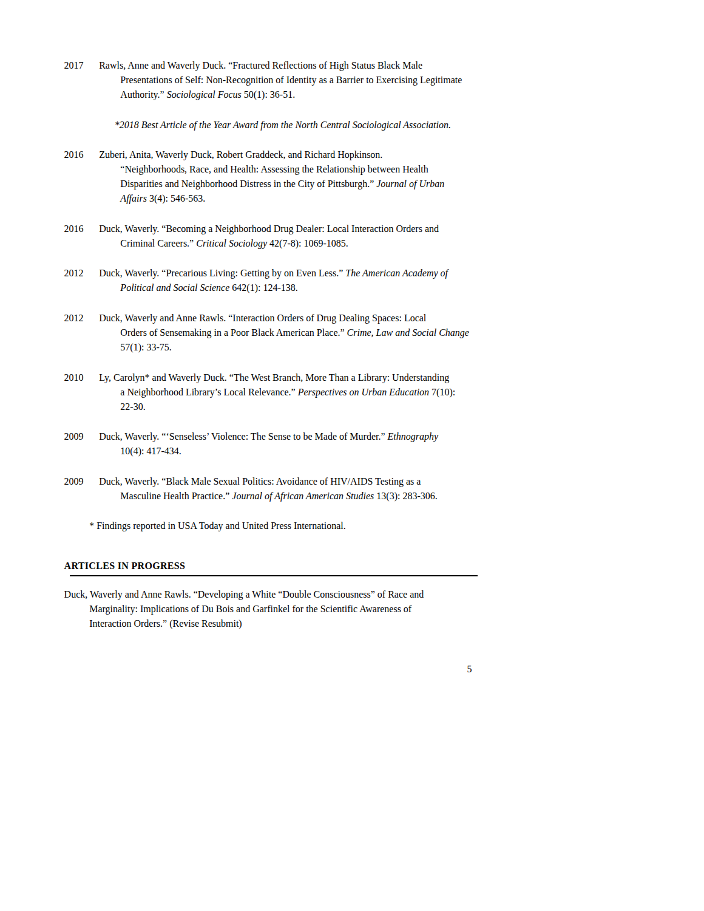2017
Rawls, Anne and Waverly Duck. “Fractured Reflections of High Status Black Male Presentations of Self: Non-Recognition of Identity as a Barrier to Exercising Legitimate Authority.” Sociological Focus 50(1): 36-51.
*2018 Best Article of the Year Award from the North Central Sociological Association.
2016
Zuberi, Anita, Waverly Duck, Robert Graddeck, and Richard Hopkinson. “Neighborhoods, Race, and Health: Assessing the Relationship between Health Disparities and Neighborhood Distress in the City of Pittsburgh.” Journal of Urban Affairs 3(4): 546-563.
2016
Duck, Waverly. “Becoming a Neighborhood Drug Dealer: Local Interaction Orders and Criminal Careers.” Critical Sociology 42(7-8): 1069-1085.
2012
Duck, Waverly. “Precarious Living: Getting by on Even Less.” The American Academy of Political and Social Science 642(1): 124-138.
2012
Duck, Waverly and Anne Rawls. “Interaction Orders of Drug Dealing Spaces: Local Orders of Sensemaking in a Poor Black American Place.” Crime, Law and Social Change 57(1): 33-75.
2010
Ly, Carolyn* and Waverly Duck. “The West Branch, More Than a Library: Understanding a Neighborhood Library’s Local Relevance.” Perspectives on Urban Education 7(10): 22-30.
2009
Duck, Waverly. “‘Senseless’ Violence: The Sense to be Made of Murder.” Ethnography 10(4): 417-434.
2009
Duck, Waverly. “Black Male Sexual Politics: Avoidance of HIV/AIDS Testing as a Masculine Health Practice.” Journal of African American Studies 13(3): 283-306.
* Findings reported in USA Today and United Press International.
ARTICLES IN PROGRESS
Duck, Waverly and Anne Rawls. “Developing a White “Double Consciousness” of Race and Marginality: Implications of Du Bois and Garfinkel for the Scientific Awareness of Interaction Orders.” (Revise Resubmit)
5